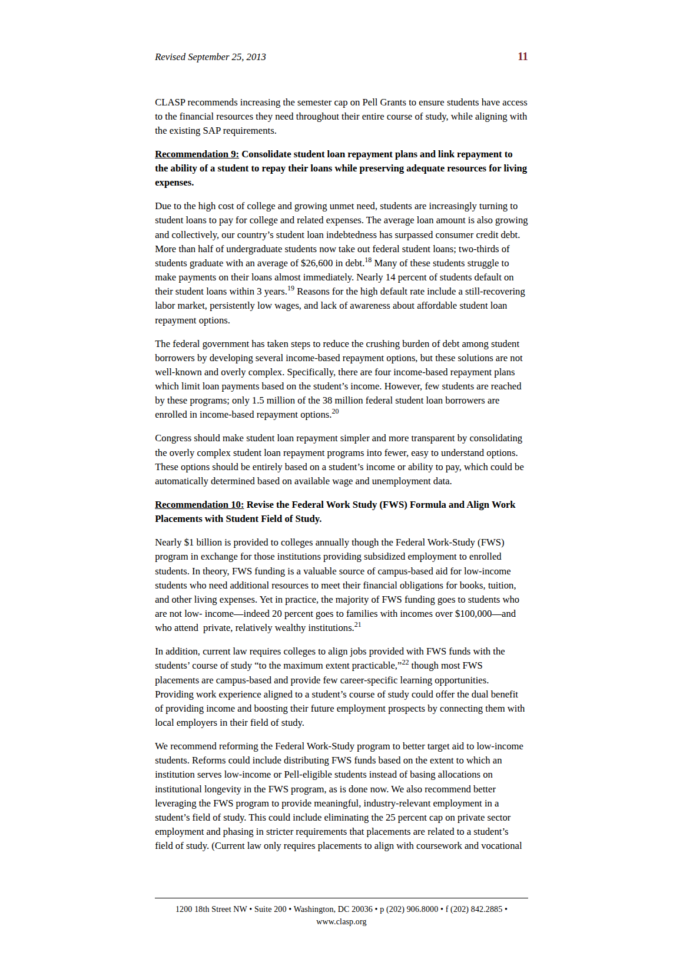Revised September 25, 2013
11
CLASP recommends increasing the semester cap on Pell Grants to ensure students have access to the financial resources they need throughout their entire course of study, while aligning with the existing SAP requirements.
Recommendation 9: Consolidate student loan repayment plans and link repayment to the ability of a student to repay their loans while preserving adequate resources for living expenses.
Due to the high cost of college and growing unmet need, students are increasingly turning to student loans to pay for college and related expenses. The average loan amount is also growing and collectively, our country’s student loan indebtedness has surpassed consumer credit debt. More than half of undergraduate students now take out federal student loans; two-thirds of students graduate with an average of $26,600 in debt.18 Many of these students struggle to make payments on their loans almost immediately. Nearly 14 percent of students default on their student loans within 3 years.19 Reasons for the high default rate include a still-recovering labor market, persistently low wages, and lack of awareness about affordable student loan repayment options.
The federal government has taken steps to reduce the crushing burden of debt among student borrowers by developing several income-based repayment options, but these solutions are not well-known and overly complex. Specifically, there are four income-based repayment plans which limit loan payments based on the student’s income. However, few students are reached by these programs; only 1.5 million of the 38 million federal student loan borrowers are enrolled in income-based repayment options.20
Congress should make student loan repayment simpler and more transparent by consolidating the overly complex student loan repayment programs into fewer, easy to understand options. These options should be entirely based on a student’s income or ability to pay, which could be automatically determined based on available wage and unemployment data.
Recommendation 10: Revise the Federal Work Study (FWS) Formula and Align Work Placements with Student Field of Study.
Nearly $1 billion is provided to colleges annually though the Federal Work-Study (FWS) program in exchange for those institutions providing subsidized employment to enrolled students. In theory, FWS funding is a valuable source of campus-based aid for low-income students who need additional resources to meet their financial obligations for books, tuition, and other living expenses. Yet in practice, the majority of FWS funding goes to students who are not low- income—indeed 20 percent goes to families with incomes over $100,000—and who attend private, relatively wealthy institutions.21
In addition, current law requires colleges to align jobs provided with FWS funds with the students’ course of study “to the maximum extent practicable,”22 though most FWS placements are campus-based and provide few career-specific learning opportunities. Providing work experience aligned to a student’s course of study could offer the dual benefit of providing income and boosting their future employment prospects by connecting them with local employers in their field of study.
We recommend reforming the Federal Work-Study program to better target aid to low-income students. Reforms could include distributing FWS funds based on the extent to which an institution serves low-income or Pell-eligible students instead of basing allocations on institutional longevity in the FWS program, as is done now. We also recommend better leveraging the FWS program to provide meaningful, industry-relevant employment in a student’s field of study. This could include eliminating the 25 percent cap on private sector employment and phasing in stricter requirements that placements are related to a student’s field of study. (Current law only requires placements to align with coursework and vocational
1200 18th Street NW • Suite 200 • Washington, DC 20036 • p (202) 906.8000 • f (202) 842.2885 • www.clasp.org